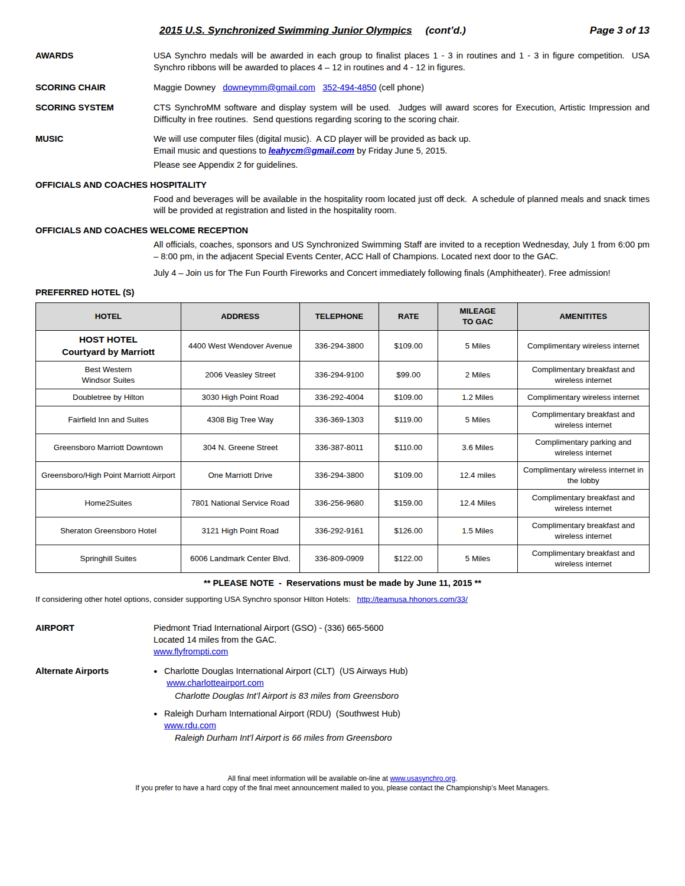Page 3 of 13 2015 U.S. Synchronized Swimming Junior Olympics (cont’d.)
Awards
USA Synchro medals will be awarded in each group to finalist places 1 - 3 in routines and 1 - 3 in figure competition. USA Synchro ribbons will be awarded to places 4 – 12 in routines and 4 - 12 in figures.
Scoring Chair
Maggie Downey downeymm@gmail.com 352-494-4850 (cell phone)
Scoring System
CTS SynchroMM software and display system will be used. Judges will award scores for Execution, Artistic Impression and Difficulty in free routines. Send questions regarding scoring to the scoring chair.
Music
We will use computer files (digital music). A CD player will be provided as back up.
Email music and questions to leahycm@gmail.com by Friday June 5, 2015.
Please see Appendix 2 for guidelines.
Officials and Coaches Hospitality
Food and beverages will be available in the hospitality room located just off deck. A schedule of planned meals and snack times will be provided at registration and listed in the hospitality room.
Officials and Coaches Welcome Reception
All officials, coaches, sponsors and US Synchronized Swimming Staff are invited to a reception Wednesday, July 1 from 6:00 pm – 8:00 pm, in the adjacent Special Events Center, ACC Hall of Champions. Located next door to the GAC.
July 4 – Join us for The Fun Fourth Fireworks and Concert immediately following finals (Amphitheater). Free admission!
Preferred Hotel (s)
| HOTEL | ADDRESS | TELEPHONE | RATE | MILEAGE TO GAC | AMENITITES |
| --- | --- | --- | --- | --- | --- |
| HOST HOTEL Courtyard by Marriott | 4400 West Wendover Avenue | 336-294-3800 | $109.00 | 5 Miles | Complimentary wireless internet |
| Best Western Windsor Suites | 2006 Veasley Street | 336-294-9100 | $99.00 | 2 Miles | Complimentary breakfast and wireless internet |
| Doubletree by Hilton | 3030 High Point Road | 336-292-4004 | $109.00 | 1.2 Miles | Complimentary wireless internet |
| Fairfield Inn and Suites | 4308 Big Tree Way | 336-369-1303 | $119.00 | 5 Miles | Complimentary breakfast and wireless internet |
| Greensboro Marriott Downtown | 304 N. Greene Street | 336-387-8011 | $110.00 | 3.6 Miles | Complimentary parking and wireless internet |
| Greensboro/High Point Marriott Airport | One Marriott Drive | 336-294-3800 | $109.00 | 12.4 miles | Complimentary wireless internet in the lobby |
| Home2Suites | 7801 National Service Road | 336-256-9680 | $159.00 | 12.4 Miles | Complimentary breakfast and wireless internet |
| Sheraton Greensboro Hotel | 3121 High Point Road | 336-292-9161 | $126.00 | 1.5 Miles | Complimentary breakfast and wireless internet |
| Springhill Suites | 6006 Landmark Center Blvd. | 336-809-0909 | $122.00 | 5 Miles | Complimentary breakfast and wireless internet |
** PLEASE NOTE - Reservations must be made by June 11, 2015 **
If considering other hotel options, consider supporting USA Synchro sponsor Hilton Hotels: http://teamusa.hhonors.com/33/
Airport
Piedmont Triad International Airport (GSO) - (336) 665-5600
Located 14 miles from the GAC.
www.flyfrompti.com
Alternate Airports
Charlotte Douglas International Airport (CLT) (US Airways Hub)
www.charlotteairport.com
Charlotte Douglas Int’l Airport is 83 miles from Greensboro
Raleigh Durham International Airport (RDU) (Southwest Hub)
www.rdu.com
Raleigh Durham Int’l Airport is 66 miles from Greensboro
All final meet information will be available on-line at www.usasynchro.org.
If you prefer to have a hard copy of the final meet announcement mailed to you, please contact the Championship’s Meet Managers.